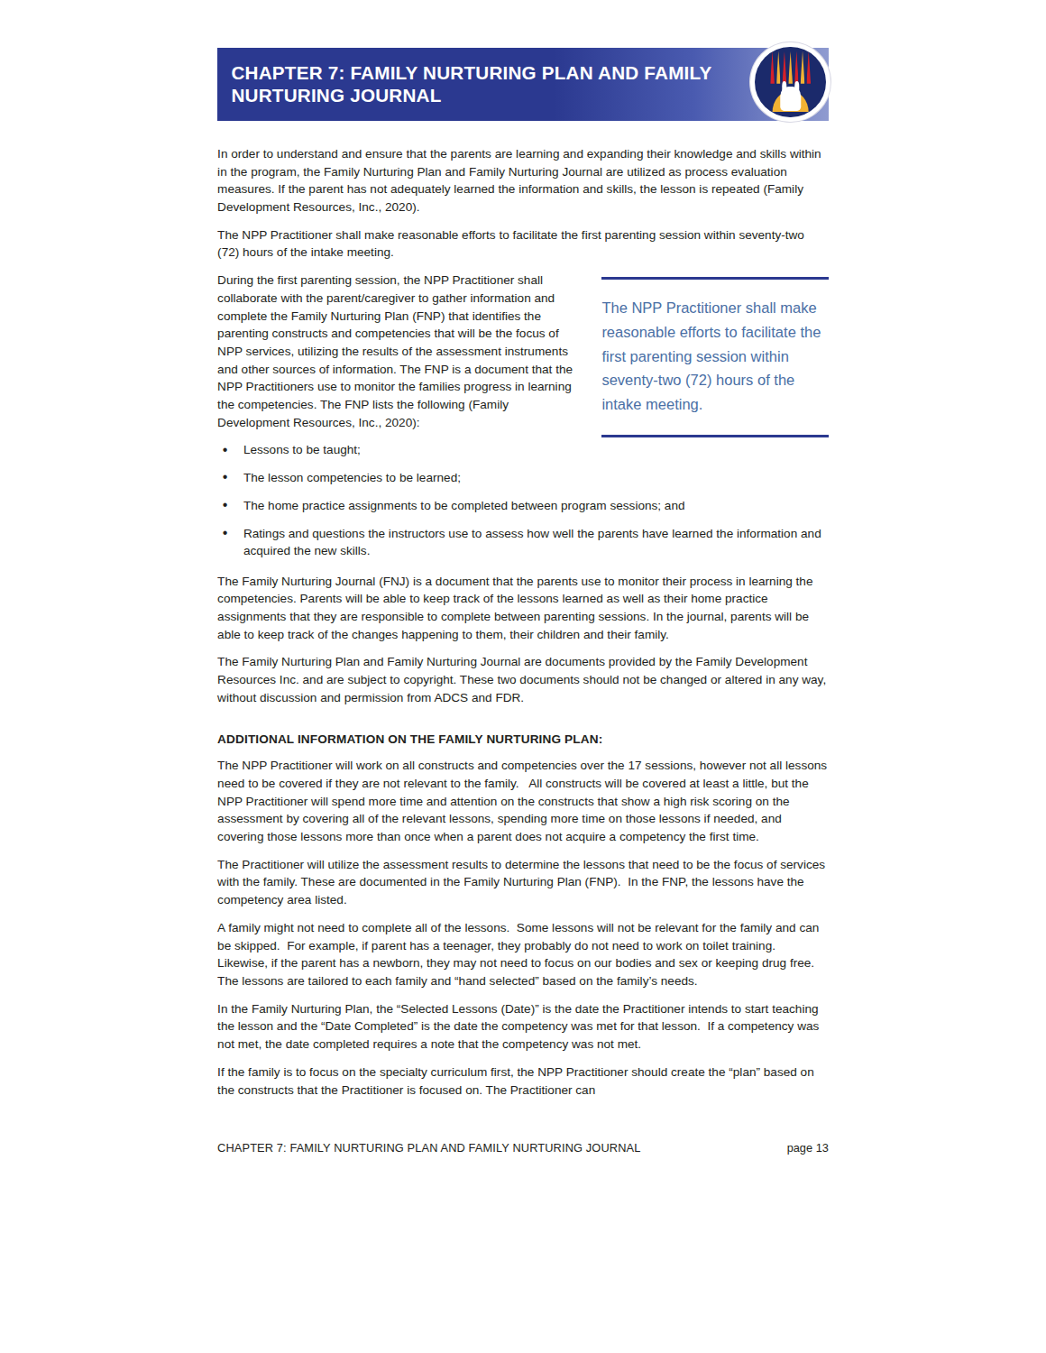Chapter 7: Family Nurturing Plan and Family
Nurturing Journal
In order to understand and ensure that the parents are learning and expanding their knowledge and skills within in the program, the Family Nurturing Plan and Family Nurturing Journal are utilized as process evaluation measures. If the parent has not adequately learned the information and skills, the lesson is repeated (Family Development Resources, Inc., 2020).
The NPP Practitioner shall make reasonable efforts to facilitate the first parenting session within seventy-two (72) hours of the intake meeting.
The NPP Practitioner shall make reasonable efforts to facilitate the first parenting session within seventy-two (72) hours of the intake meeting.
During the first parenting session, the NPP Practitioner shall collaborate with the parent/caregiver to gather information and complete the Family Nurturing Plan (FNP) that identifies the parenting constructs and competencies that will be the focus of NPP services, utilizing the results of the assessment instruments and other sources of information. The FNP is a document that the NPP Practitioners use to monitor the families progress in learning the competencies. The FNP lists the following (Family Development Resources, Inc., 2020):
Lessons to be taught;
The lesson competencies to be learned;
The home practice assignments to be completed between program sessions; and
Ratings and questions the instructors use to assess how well the parents have learned the information and acquired the new skills.
The Family Nurturing Journal (FNJ) is a document that the parents use to monitor their process in learning the competencies. Parents will be able to keep track of the lessons learned as well as their home practice assignments that they are responsible to complete between parenting sessions. In the journal, parents will be able to keep track of the changes happening to them, their children and their family.
The Family Nurturing Plan and Family Nurturing Journal are documents provided by the Family Development Resources Inc. and are subject to copyright. These two documents should not be changed or altered in any way, without discussion and permission from ADCS and FDR.
Additional Information on the Family Nurturing Plan:
The NPP Practitioner will work on all constructs and competencies over the 17 sessions, however not all lessons need to be covered if they are not relevant to the family. All constructs will be covered at least a little, but the NPP Practitioner will spend more time and attention on the constructs that show a high risk scoring on the assessment by covering all of the relevant lessons, spending more time on those lessons if needed, and covering those lessons more than once when a parent does not acquire a competency the first time.
The Practitioner will utilize the assessment results to determine the lessons that need to be the focus of services with the family. These are documented in the Family Nurturing Plan (FNP). In the FNP, the lessons have the competency area listed.
A family might not need to complete all of the lessons. Some lessons will not be relevant for the family and can be skipped. For example, if parent has a teenager, they probably do not need to work on toilet training. Likewise, if the parent has a newborn, they may not need to focus on our bodies and sex or keeping drug free. The lessons are tailored to each family and “hand selected” based on the family’s needs.
In the Family Nurturing Plan, the “Selected Lessons (Date)” is the date the Practitioner intends to start teaching the lesson and the “Date Completed” is the date the competency was met for that lesson. If a competency was not met, the date completed requires a note that the competency was not met.
If the family is to focus on the specialty curriculum first, the NPP Practitioner should create the “plan” based on the constructs that the Practitioner is focused on. The Practitioner can
Chapter 7: Family Nurturing Plan and Family Nurturing Journal
page 13